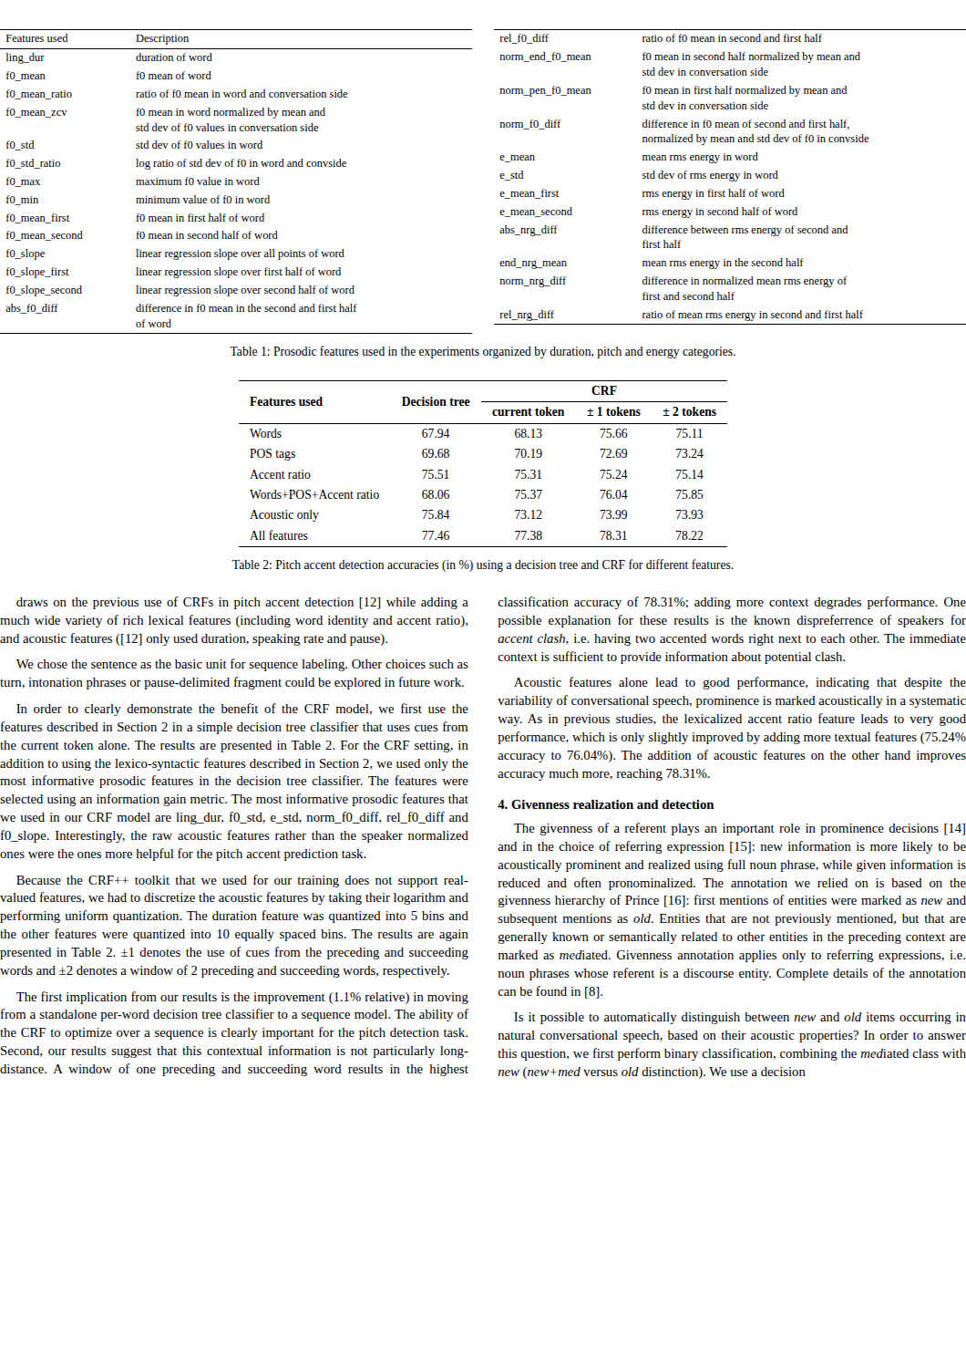| Features used | Description |
| --- | --- |
| ling_dur | duration of word |
| f0_mean | f0 mean of word |
| f0_mean_ratio | ratio of f0 mean in word and conversation side |
| f0_mean_zcv | f0 mean in word normalized by mean and std dev of f0 values in conversation side |
| f0_std | std dev of f0 values in word |
| f0_std_ratio | log ratio of std dev of f0 in word and convside |
| f0_max | maximum f0 value in word |
| f0_min | minimum value of f0 in word |
| f0_mean_first | f0 mean in first half of word |
| f0_mean_second | f0 mean in second half of word |
| f0_slope | linear regression slope over all points of word |
| f0_slope_first | linear regression slope over first half of word |
| f0_slope_second | linear regression slope over second half of word |
| abs_f0_diff | difference in f0 mean in the second and first half of word |
| rel_f0_diff | ratio of f0 mean in second and first half |
| norm_end_f0_mean | f0 mean in second half normalized by mean and std dev in conversation side |
| norm_pen_f0_mean | f0 mean in first half normalized by mean and std dev in conversation side |
| norm_f0_diff | difference in f0 mean of second and first half, normalized by mean and std dev of f0 in convside |
| e_mean | mean rms energy in word |
| e_std | std dev of rms energy in word |
| e_mean_first | rms energy in first half of word |
| e_mean_second | rms energy in second half of word |
| abs_nrg_diff | difference between rms energy of second and first half |
| end_nrg_mean | mean rms energy in the second half |
| norm_nrg_diff | difference in normalized mean rms energy of first and second half |
| rel_nrg_diff | ratio of mean rms energy in second and first half |
Table 1: Prosodic features used in the experiments organized by duration, pitch and energy categories.
| Features used | Decision tree | CRF |
| --- | --- | --- |
| current token | ± 1 tokens | ± 2 tokens |
| Words | 67.94 | 68.13 | 75.66 | 75.11 |
| POS tags | 69.68 | 70.19 | 72.69 | 73.24 |
| Accent ratio | 75.51 | 75.31 | 75.24 | 75.14 |
| Words+POS+Accent ratio | 68.06 | 75.37 | 76.04 | 75.85 |
| Acoustic only | 75.84 | 73.12 | 73.99 | 73.93 |
| All features | 77.46 | 77.38 | 78.31 | 78.22 |
Table 2: Pitch accent detection accuracies (in %) using a decision tree and CRF for different features.
draws on the previous use of CRFs in pitch accent detection [12] while adding a much wide variety of rich lexical features (including word identity and accent ratio), and acoustic features ([12] only used duration, speaking rate and pause).
We chose the sentence as the basic unit for sequence labeling. Other choices such as turn, intonation phrases or pause-delimited fragment could be explored in future work.
In order to clearly demonstrate the benefit of the CRF model, we first use the features described in Section 2 in a simple decision tree classifier that uses cues from the current token alone. The results are presented in Table 2. For the CRF setting, in addition to using the lexico-syntactic features described in Section 2, we used only the most informative prosodic features in the decision tree classifier. The features were selected using an information gain metric. The most informative prosodic features that we used in our CRF model are ling_dur, f0_std, e_std, norm_f0_diff, rel_f0_diff and f0_slope. Interestingly, the raw acoustic features rather than the speaker normalized ones were the ones more helpful for the pitch accent prediction task.
Because the CRF++ toolkit that we used for our training does not support real-valued features, we had to discretize the acoustic features by taking their logarithm and performing uniform quantization. The duration feature was quantized into 5 bins and the other features were quantized into 10 equally spaced bins. The results are again presented in Table 2. ±1 denotes the use of cues from the preceding and succeeding words and ±2 denotes a window of 2 preceding and succeeding words, respectively.
The first implication from our results is the improvement (1.1% relative) in moving from a standalone per-word decision tree classifier to a sequence model. The ability of the CRF to optimize over a sequence is clearly important for the pitch detection task. Second, our results suggest that this contextual information is not particularly long-distance. A window of one preceding and succeeding word results in the highest classification accuracy of 78.31%; adding more context degrades performance. One possible explanation for these results is the known dispreferrence of speakers for accent clash, i.e. having two accented words right next to each other. The immediate context is sufficient to provide information about potential clash.
Acoustic features alone lead to good performance, indicating that despite the variability of conversational speech, prominence is marked acoustically in a systematic way. As in previous studies, the lexicalized accent ratio feature leads to very good performance, which is only slightly improved by adding more textual features (75.24% accuracy to 76.04%). The addition of acoustic features on the other hand improves accuracy much more, reaching 78.31%.
4. Givenness realization and detection
The givenness of a referent plays an important role in prominence decisions [14] and in the choice of referring expression [15]: new information is more likely to be acoustically prominent and realized using full noun phrase, while given information is reduced and often pronominalized. The annotation we relied on is based on the givenness hierarchy of Prince [16]: first mentions of entities were marked as new and subsequent mentions as old. Entities that are not previously mentioned, but that are generally known or semantically related to other entities in the preceding context are marked as mediated. Givenness annotation applies only to referring expressions, i.e. noun phrases whose referent is a discourse entity. Complete details of the annotation can be found in [8].
Is it possible to automatically distinguish between new and old items occurring in natural conversational speech, based on their acoustic properties? In order to answer this question, we first perform binary classification, combining the mediated class with new (new+med versus old distinction). We use a decision